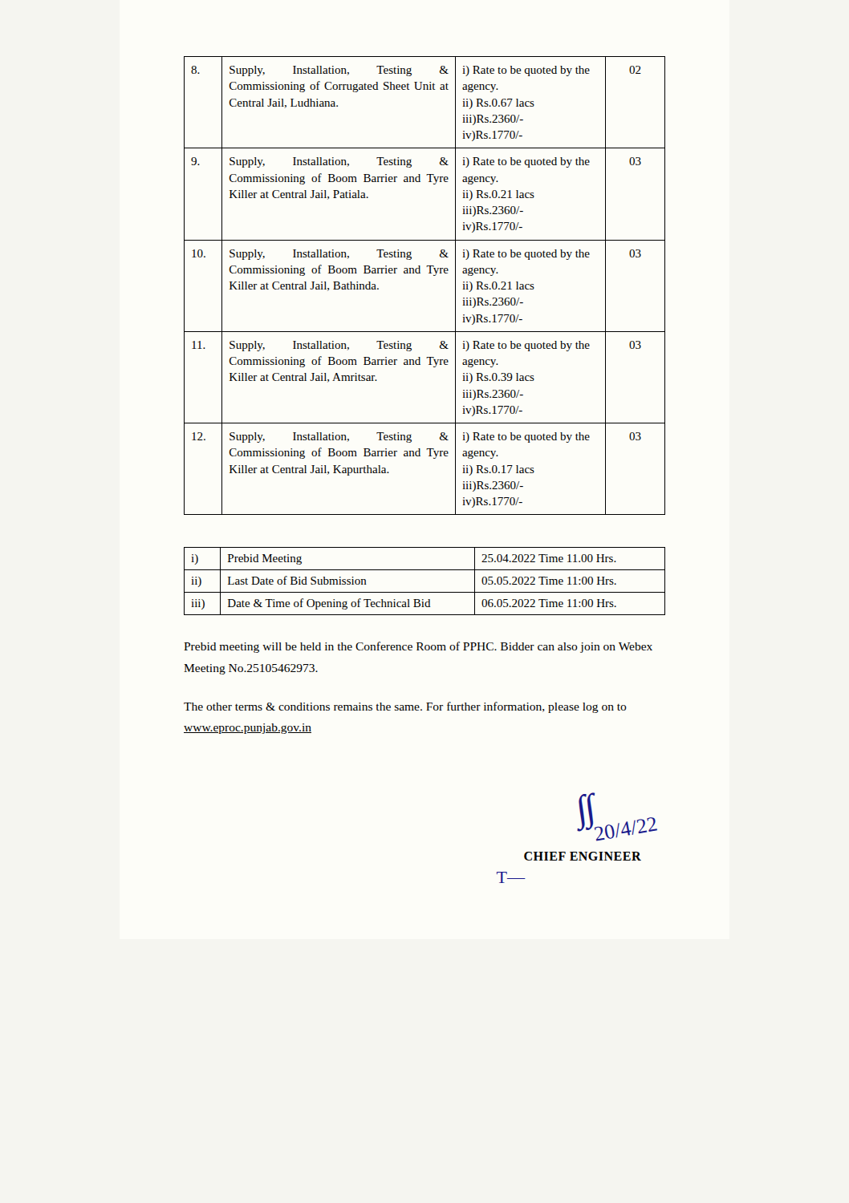| 8. | Supply, Installation, Testing & Commissioning of Corrugated Sheet Unit at Central Jail, Ludhiana. | i) Rate to be quoted by the agency. ii) Rs.0.67 lacs iii)Rs.2360/- iv)Rs.1770/- | 02 |
| 9. | Supply, Installation, Testing & Commissioning of Boom Barrier and Tyre Killer at Central Jail, Patiala. | i) Rate to be quoted by the agency. ii) Rs.0.21 lacs iii)Rs.2360/- iv)Rs.1770/- | 03 |
| 10. | Supply, Installation, Testing & Commissioning of Boom Barrier and Tyre Killer at Central Jail, Bathinda. | i) Rate to be quoted by the agency. ii) Rs.0.21 lacs iii)Rs.2360/- iv)Rs.1770/- | 03 |
| 11. | Supply, Installation, Testing & Commissioning of Boom Barrier and Tyre Killer at Central Jail, Amritsar. | i) Rate to be quoted by the agency. ii) Rs.0.39 lacs iii)Rs.2360/- iv)Rs.1770/- | 03 |
| 12. | Supply, Installation, Testing & Commissioning of Boom Barrier and Tyre Killer at Central Jail, Kapurthala. | i) Rate to be quoted by the agency. ii) Rs.0.17 lacs iii)Rs.2360/- iv)Rs.1770/- | 03 |
| i) | Prebid Meeting | 25.04.2022 Time 11.00 Hrs. |
| ii) | Last Date of Bid Submission | 05.05.2022 Time 11:00 Hrs. |
| iii) | Date & Time of Opening of Technical Bid | 06.05.2022 Time 11:00 Hrs. |
Prebid meeting will be held in the Conference Room of PPHC. Bidder can also join on Webex Meeting No.25105462973.
The other terms & conditions remains the same. For further information, please log on to www.eproc.punjab.gov.in
∫∫ 20/4/22 CHIEF ENGINEER T—